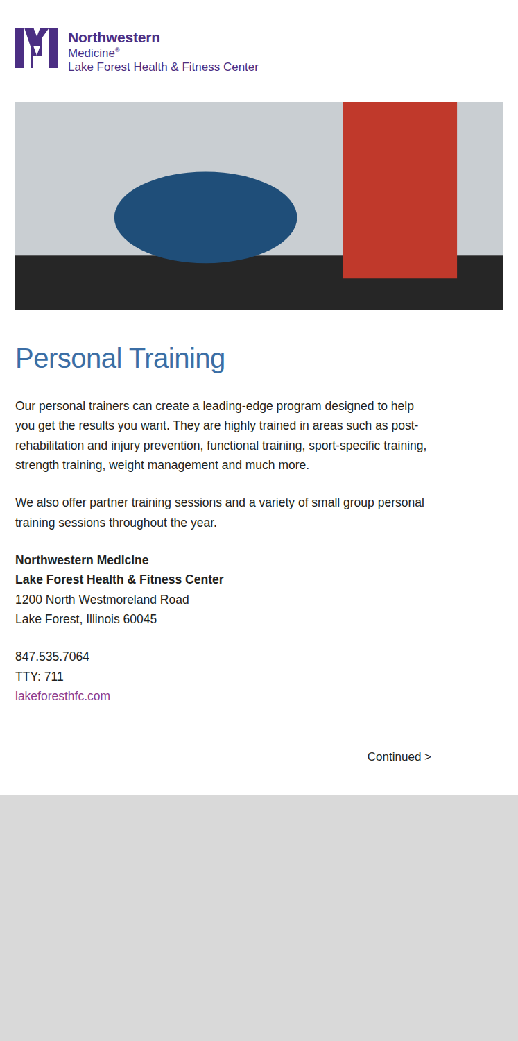Northwestern Medicine logo mark
Northwestern
Medicine®
Lake Forest Health & Fitness Center
Personal Training
Our personal trainers can create a leading-edge program designed to help you get the results you want. They are highly trained in areas such as post-rehabilitation and injury prevention, functional training, sport-specific training, strength training, weight management and much more.
We also offer partner training sessions and a variety of small group personal training sessions throughout the year.
Northwestern Medicine
Lake Forest Health & Fitness Center
1200 North Westmoreland Road
Lake Forest, Illinois 60045
847.535.7064
TTY: 711
lakeforesthfc.com
Continued >